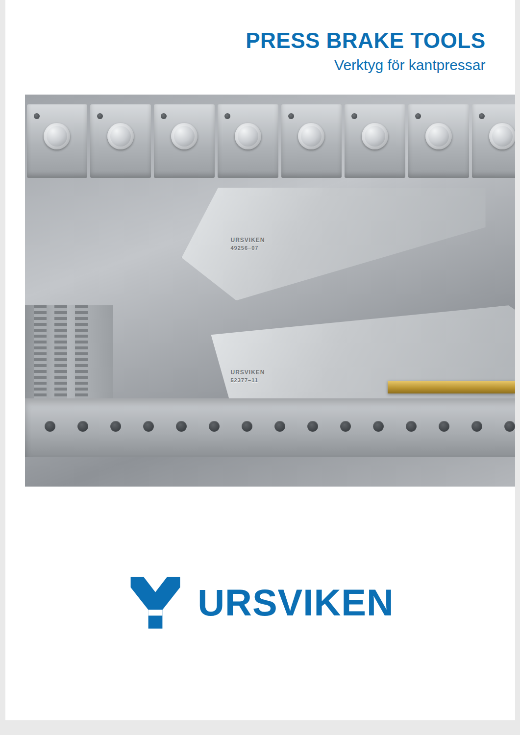Press Brake Tools
Verktyg för kantpressar
URSVIKEN 49256–07
URSVIKEN 52377–11
Ursviken